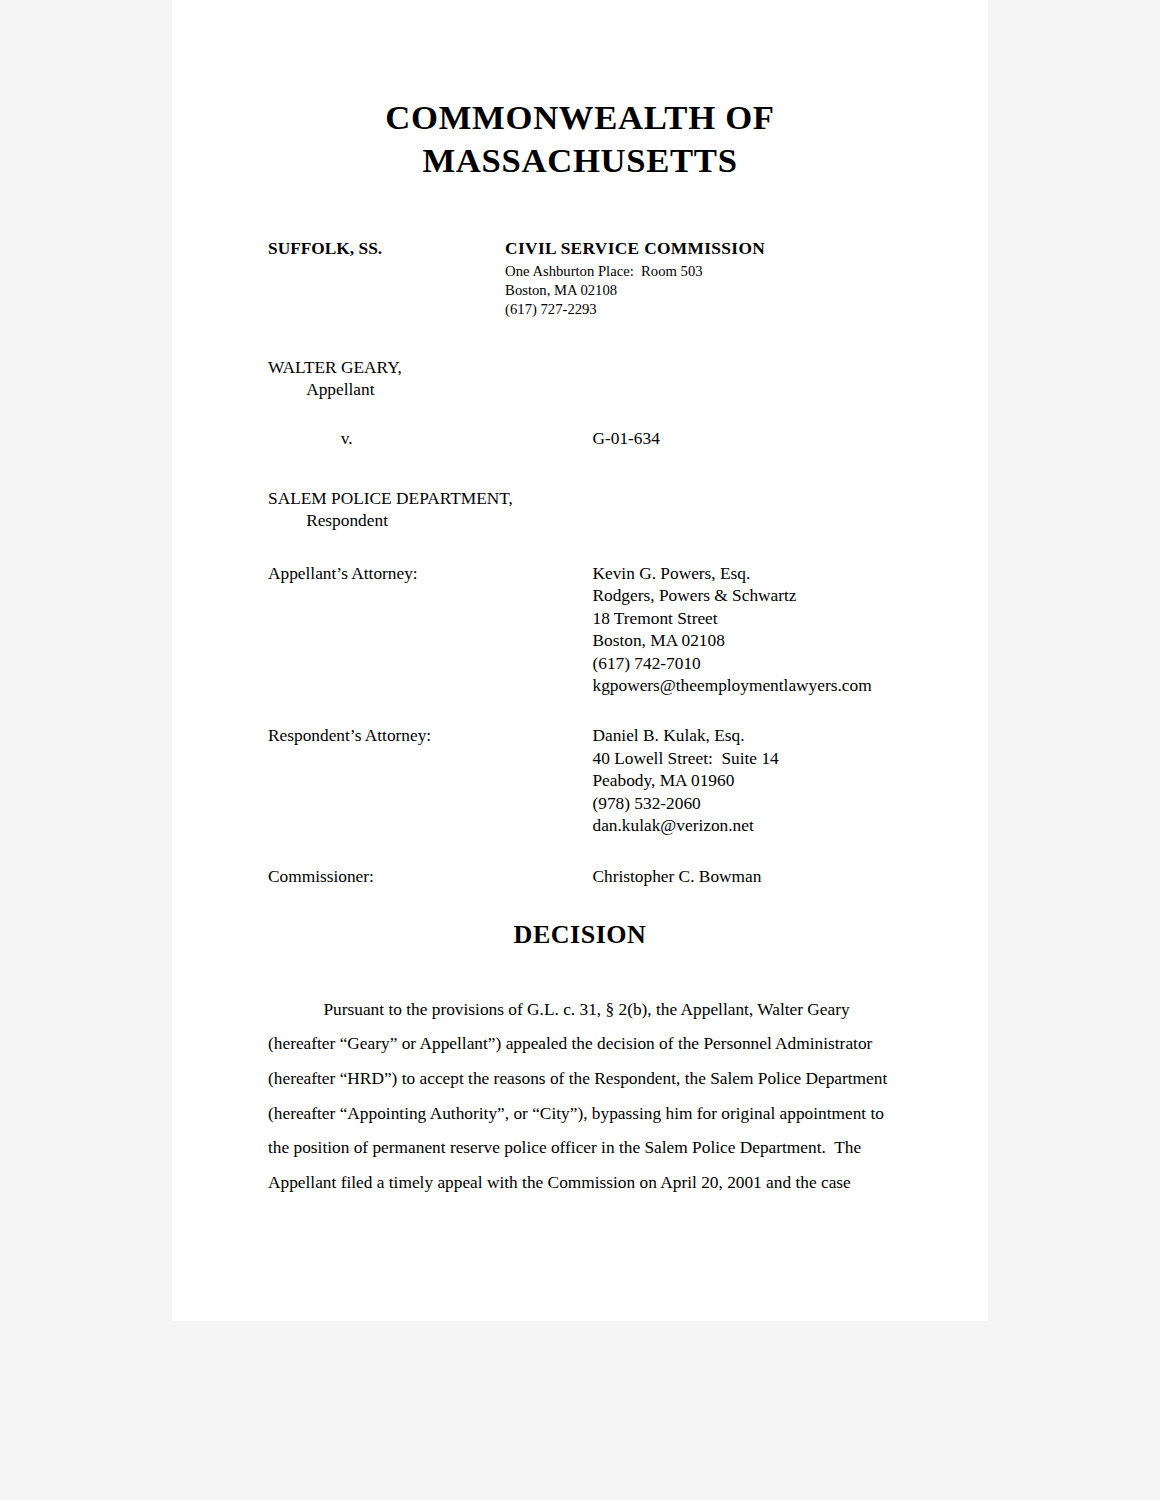COMMONWEALTH OF MASSACHUSETTS
SUFFOLK, SS.
CIVIL SERVICE COMMISSION
One Ashburton Place: Room 503
Boston, MA 02108
(617) 727-2293
WALTER GEARY, Appellant
v.
G-01-634
SALEM POLICE DEPARTMENT, Respondent
Appellant’s Attorney:
Kevin G. Powers, Esq.
Rodgers, Powers & Schwartz
18 Tremont Street
Boston, MA 02108
(617) 742-7010
kgpowers@theemploymentlawyers.com
Respondent’s Attorney:
Daniel B. Kulak, Esq.
40 Lowell Street: Suite 14
Peabody, MA 01960
(978) 532-2060
dan.kulak@verizon.net
Commissioner:
Christopher C. Bowman
DECISION
Pursuant to the provisions of G.L. c. 31, § 2(b), the Appellant, Walter Geary (hereafter “Geary” or Appellant”) appealed the decision of the Personnel Administrator (hereafter “HRD”) to accept the reasons of the Respondent, the Salem Police Department (hereafter “Appointing Authority”, or “City”), bypassing him for original appointment to the position of permanent reserve police officer in the Salem Police Department. The Appellant filed a timely appeal with the Commission on April 20, 2001 and the case